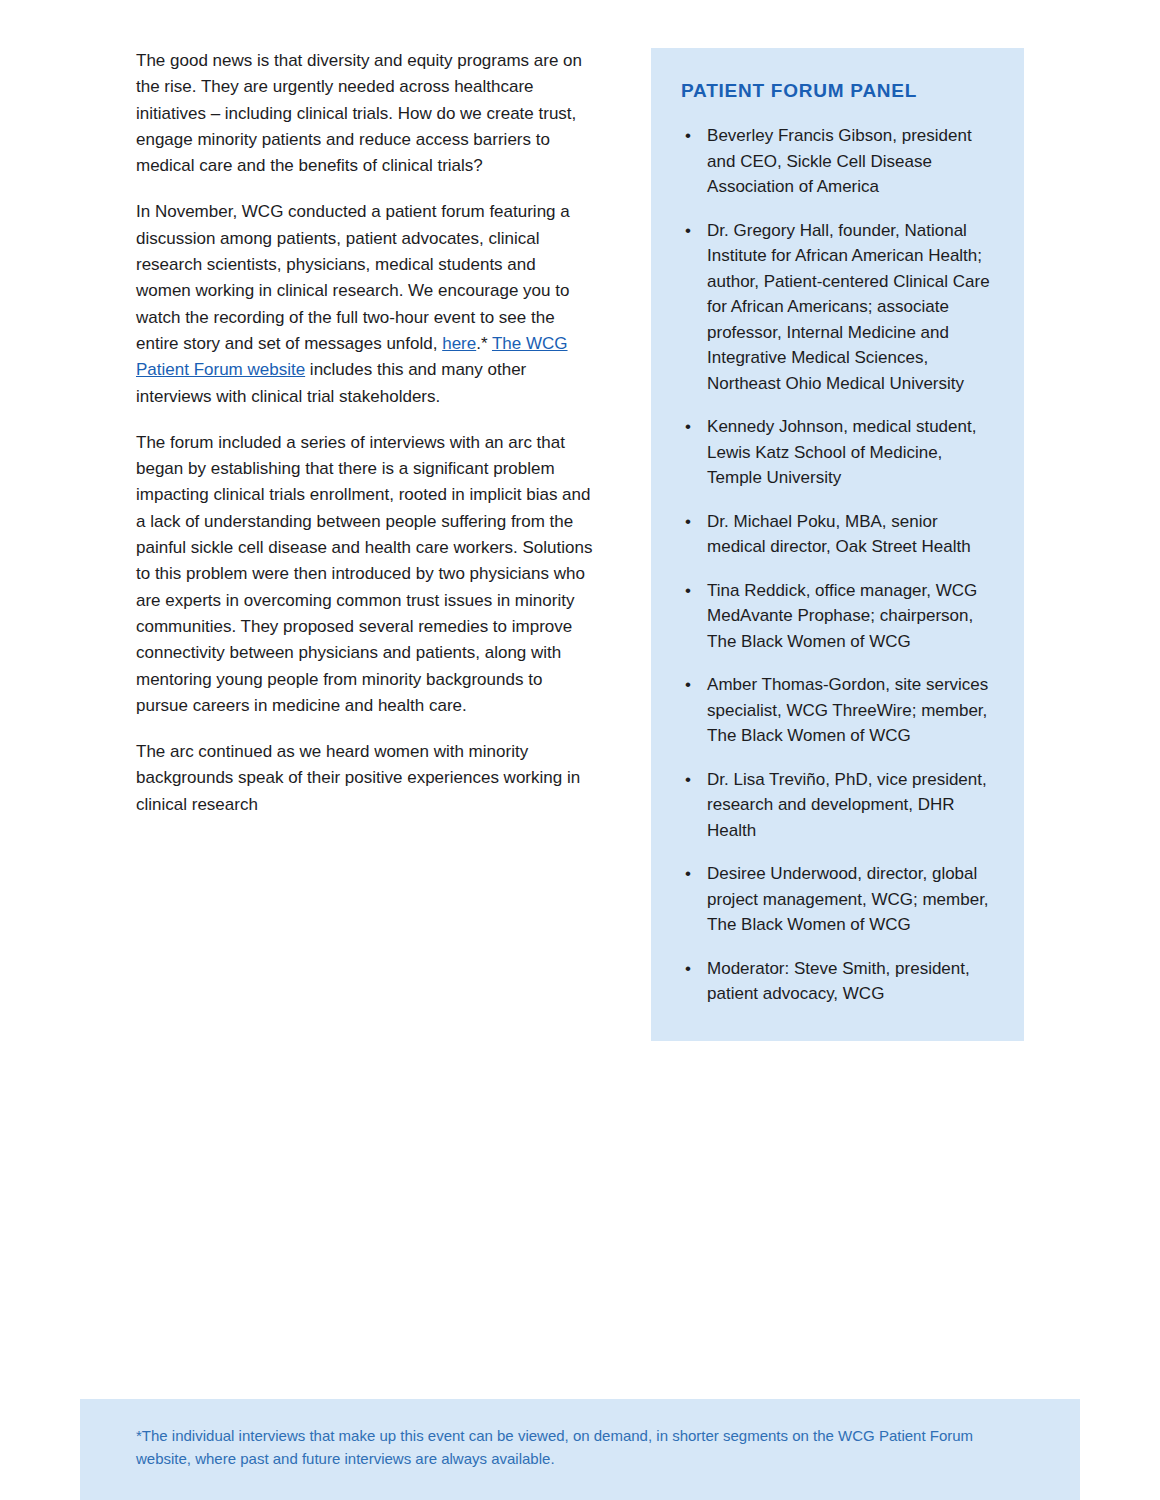The good news is that diversity and equity programs are on the rise. They are urgently needed across healthcare initiatives – including clinical trials. How do we create trust, engage minority patients and reduce access barriers to medical care and the benefits of clinical trials?
In November, WCG conducted a patient forum featuring a discussion among patients, patient advocates, clinical research scientists, physicians, medical students and women working in clinical research. We encourage you to watch the recording of the full two-hour event to see the entire story and set of messages unfold, here.* The WCG Patient Forum website includes this and many other interviews with clinical trial stakeholders.
The forum included a series of interviews with an arc that began by establishing that there is a significant problem impacting clinical trials enrollment, rooted in implicit bias and a lack of understanding between people suffering from the painful sickle cell disease and health care workers. Solutions to this problem were then introduced by two physicians who are experts in overcoming common trust issues in minority communities. They proposed several remedies to improve connectivity between physicians and patients, along with mentoring young people from minority backgrounds to pursue careers in medicine and health care.
The arc continued as we heard women with minority backgrounds speak of their positive experiences working in clinical research
Patient Forum Panel
Beverley Francis Gibson, president and CEO, Sickle Cell Disease Association of America
Dr. Gregory Hall, founder, National Institute for African American Health; author, Patient-centered Clinical Care for African Americans; associate professor, Internal Medicine and Integrative Medical Sciences, Northeast Ohio Medical University
Kennedy Johnson, medical student, Lewis Katz School of Medicine, Temple University
Dr. Michael Poku, MBA, senior medical director, Oak Street Health
Tina Reddick, office manager, WCG MedAvante Prophase; chairperson, The Black Women of WCG
Amber Thomas-Gordon, site services specialist, WCG ThreeWire; member, The Black Women of WCG
Dr. Lisa Treviño, PhD, vice president, research and development, DHR Health
Desiree Underwood, director, global project management, WCG; member, The Black Women of WCG
Moderator: Steve Smith, president, patient advocacy, WCG
*The individual interviews that make up this event can be viewed, on demand, in shorter segments on the WCG Patient Forum website, where past and future interviews are always available.